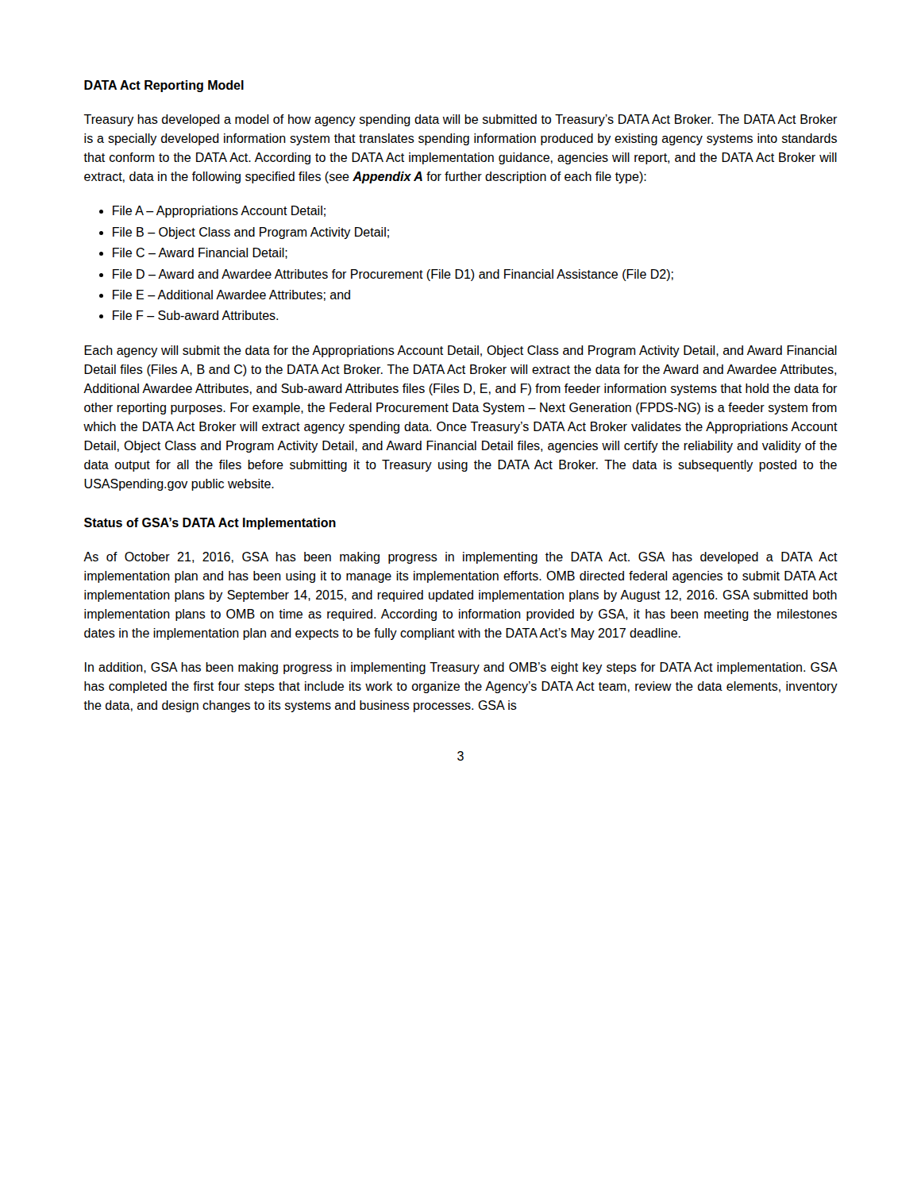DATA Act Reporting Model
Treasury has developed a model of how agency spending data will be submitted to Treasury’s DATA Act Broker. The DATA Act Broker is a specially developed information system that translates spending information produced by existing agency systems into standards that conform to the DATA Act. According to the DATA Act implementation guidance, agencies will report, and the DATA Act Broker will extract, data in the following specified files (see Appendix A for further description of each file type):
File A – Appropriations Account Detail;
File B – Object Class and Program Activity Detail;
File C – Award Financial Detail;
File D – Award and Awardee Attributes for Procurement (File D1) and Financial Assistance (File D2);
File E – Additional Awardee Attributes; and
File F – Sub-award Attributes.
Each agency will submit the data for the Appropriations Account Detail, Object Class and Program Activity Detail, and Award Financial Detail files (Files A, B and C) to the DATA Act Broker. The DATA Act Broker will extract the data for the Award and Awardee Attributes, Additional Awardee Attributes, and Sub-award Attributes files (Files D, E, and F) from feeder information systems that hold the data for other reporting purposes. For example, the Federal Procurement Data System – Next Generation (FPDS-NG) is a feeder system from which the DATA Act Broker will extract agency spending data. Once Treasury’s DATA Act Broker validates the Appropriations Account Detail, Object Class and Program Activity Detail, and Award Financial Detail files, agencies will certify the reliability and validity of the data output for all the files before submitting it to Treasury using the DATA Act Broker. The data is subsequently posted to the USASpending.gov public website.
Status of GSA’s DATA Act Implementation
As of October 21, 2016, GSA has been making progress in implementing the DATA Act. GSA has developed a DATA Act implementation plan and has been using it to manage its implementation efforts. OMB directed federal agencies to submit DATA Act implementation plans by September 14, 2015, and required updated implementation plans by August 12, 2016. GSA submitted both implementation plans to OMB on time as required. According to information provided by GSA, it has been meeting the milestones dates in the implementation plan and expects to be fully compliant with the DATA Act’s May 2017 deadline.
In addition, GSA has been making progress in implementing Treasury and OMB’s eight key steps for DATA Act implementation. GSA has completed the first four steps that include its work to organize the Agency’s DATA Act team, review the data elements, inventory the data, and design changes to its systems and business processes. GSA is
3